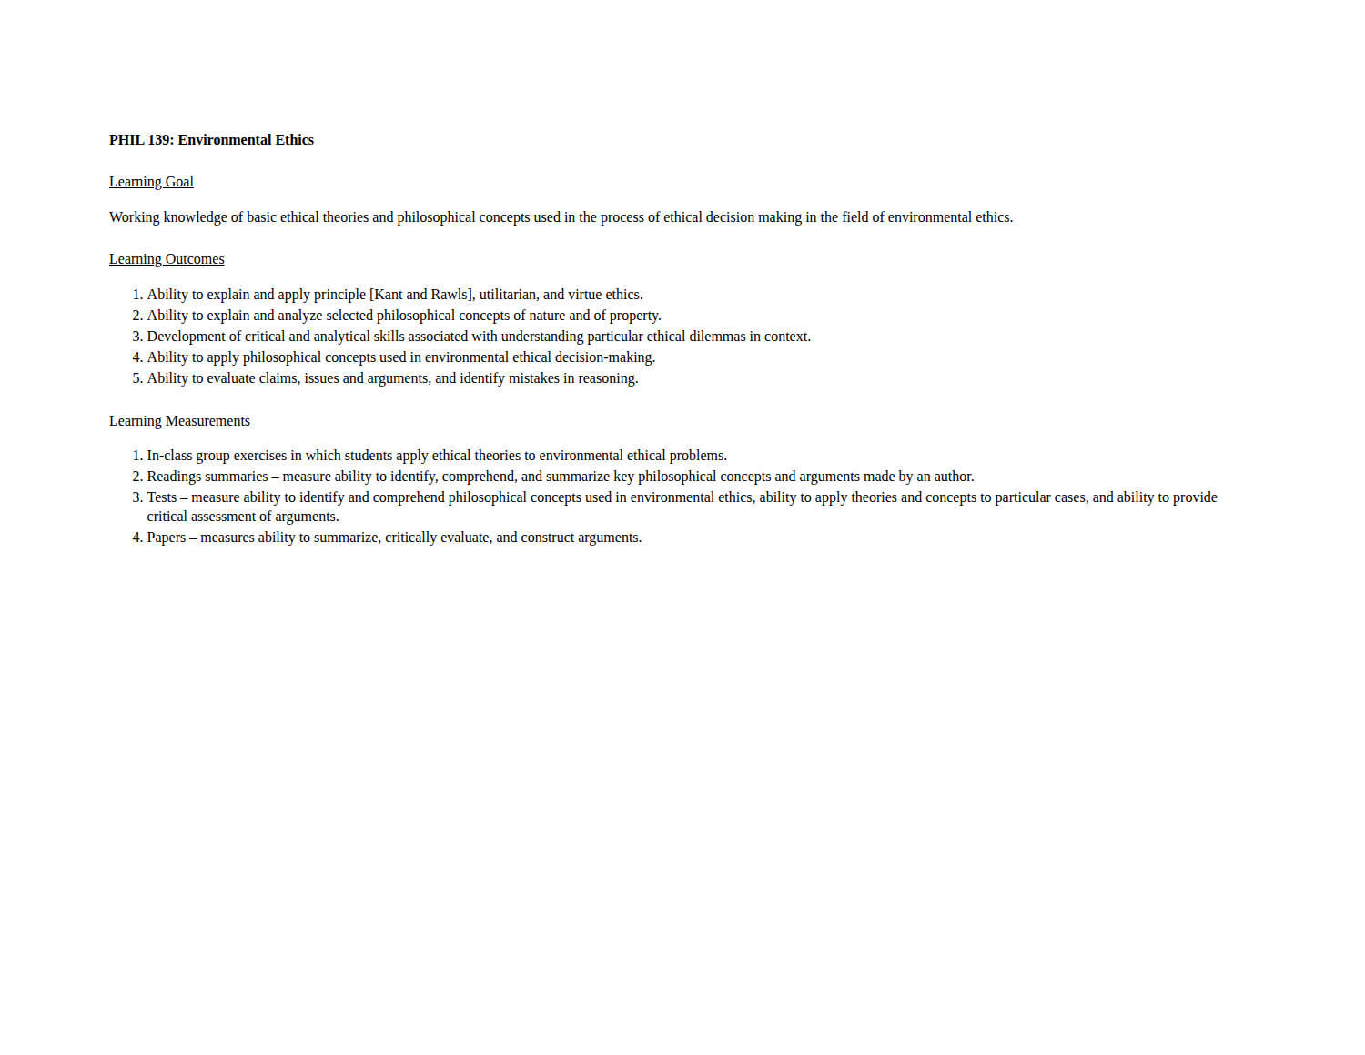PHIL 139: Environmental Ethics
Learning Goal
Working knowledge of basic ethical theories and philosophical concepts used in the process of ethical decision making in the field of environmental ethics.
Learning Outcomes
Ability to explain and apply principle [Kant and Rawls], utilitarian, and virtue ethics.
Ability to explain and analyze selected philosophical concepts of nature and of property.
Development of critical and analytical skills associated with understanding particular ethical dilemmas in context.
Ability to apply philosophical concepts used in environmental ethical decision-making.
Ability to evaluate claims, issues and arguments, and identify mistakes in reasoning.
Learning Measurements
In-class group exercises in which students apply ethical theories to environmental ethical problems.
Readings summaries – measure ability to identify, comprehend, and summarize key philosophical concepts and arguments made by an author.
Tests – measure ability to identify and comprehend philosophical concepts used in environmental ethics, ability to apply theories and concepts to particular cases, and ability to provide critical assessment of arguments.
Papers – measures ability to summarize, critically evaluate, and construct arguments.